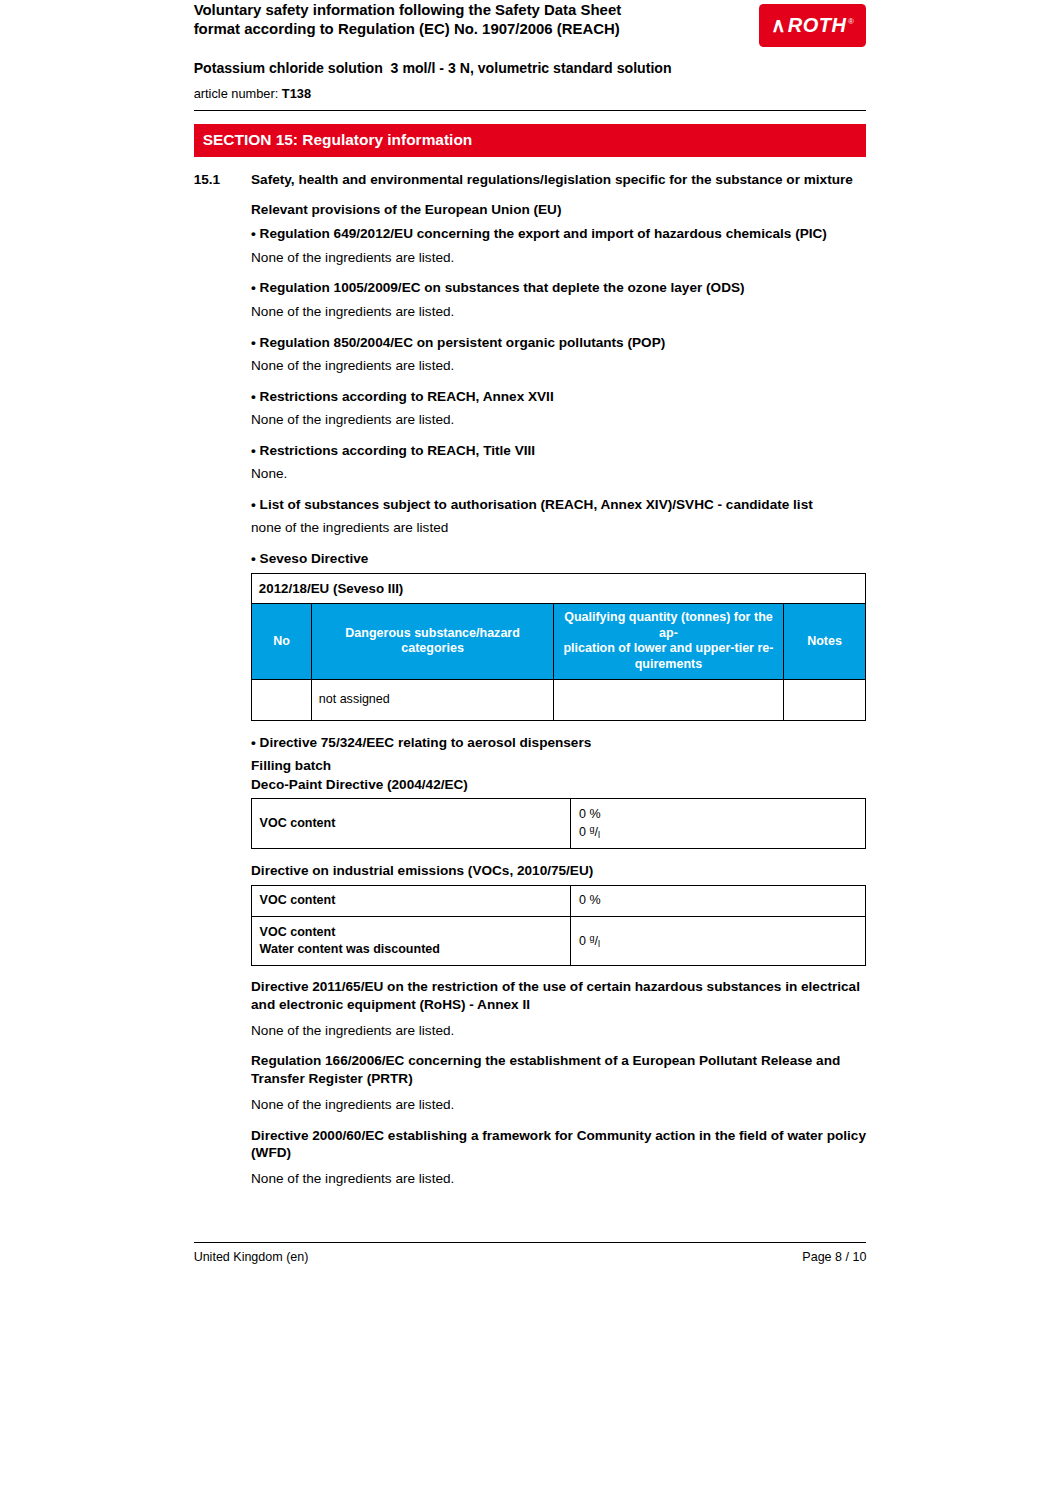Voluntary safety information following the Safety Data Sheet
format according to Regulation (EC) No. 1907/2006 (REACH)
∧ROTH®
Potassium chloride solution 3 mol/l - 3 N, volumetric standard solution
article number: T138
SECTION 15: Regulatory information
15.1
Safety, health and environmental regulations/legislation specific for the substance or mixture
Relevant provisions of the European Union (EU)
Regulation 649/2012/EU concerning the export and import of hazardous chemicals (PIC)
None of the ingredients are listed.
Regulation 1005/2009/EC on substances that deplete the ozone layer (ODS)
None of the ingredients are listed.
Regulation 850/2004/EC on persistent organic pollutants (POP)
None of the ingredients are listed.
Restrictions according to REACH, Annex XVII
None of the ingredients are listed.
Restrictions according to REACH, Title VIII
None.
List of substances subject to authorisation (REACH, Annex XIV)/SVHC - candidate list
none of the ingredients are listed
Seveso Directive
2012/18/EU (Seveso III)
| No | Dangerous substance/hazard categories | Qualifying quantity (tonnes) for the ap- plication of lower and upper-tier re- quirements | Notes |
| --- | --- | --- | --- |
| | not assigned | | |
Directive 75/324/EEC relating to aerosol dispensers
Filling batch
Deco-Paint Directive (2004/42/EC)
| VOC content | 0 % 0 g / l |
Directive on industrial emissions (VOCs, 2010/75/EU)
| VOC content | 0 % |
| VOC content Water content was discounted | 0 g / l |
Directive 2011/65/EU on the restriction of the use of certain hazardous substances in electrical and electronic equipment (RoHS) - Annex II
None of the ingredients are listed.
Regulation 166/2006/EC concerning the establishment of a European Pollutant Release and Transfer Register (PRTR)
None of the ingredients are listed.
Directive 2000/60/EC establishing a framework for Community action in the field of water policy (WFD)
None of the ingredients are listed.
United Kingdom (en) Page 8 / 10